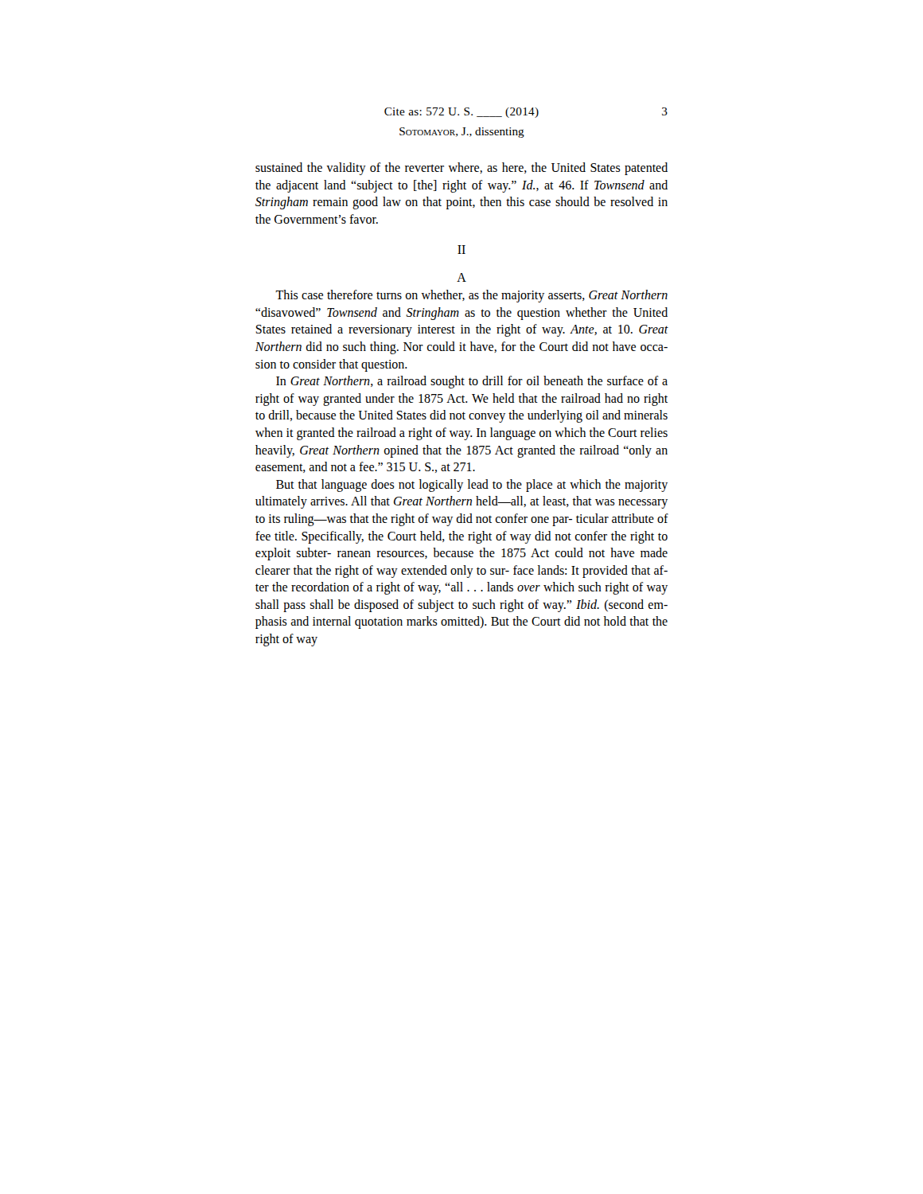Cite as: 572 U. S. ____ (2014)
3
Sotomayor, J., dissenting
sustained the validity of the reverter where, as here, the United States patented the adjacent land “subject to [the] right of way.” Id., at 46. If Townsend and Stringham remain good law on that point, then this case should be resolved in the Government’s favor.
II
A
This case therefore turns on whether, as the majority asserts, Great Northern “disavowed” Townsend and Stringham as to the question whether the United States retained a reversionary interest in the right of way. Ante, at 10. Great Northern did no such thing. Nor could it have, for the Court did not have occasion to consider that question.
In Great Northern, a railroad sought to drill for oil beneath the surface of a right of way granted under the 1875 Act. We held that the railroad had no right to drill, because the United States did not convey the underlying oil and minerals when it granted the railroad a right of way. In language on which the Court relies heavily, Great Northern opined that the 1875 Act granted the railroad “only an easement, and not a fee.” 315 U. S., at 271.
But that language does not logically lead to the place at which the majority ultimately arrives. All that Great Northern held—all, at least, that was necessary to its ruling—was that the right of way did not confer one par- ticular attribute of fee title. Specifically, the Court held, the right of way did not confer the right to exploit subter- ranean resources, because the 1875 Act could not have made clearer that the right of way extended only to sur- face lands: It provided that after the recordation of a right of way, “all . . . lands over which such right of way shall pass shall be disposed of subject to such right of way.” Ibid. (second emphasis and internal quotation marks omitted). But the Court did not hold that the right of way